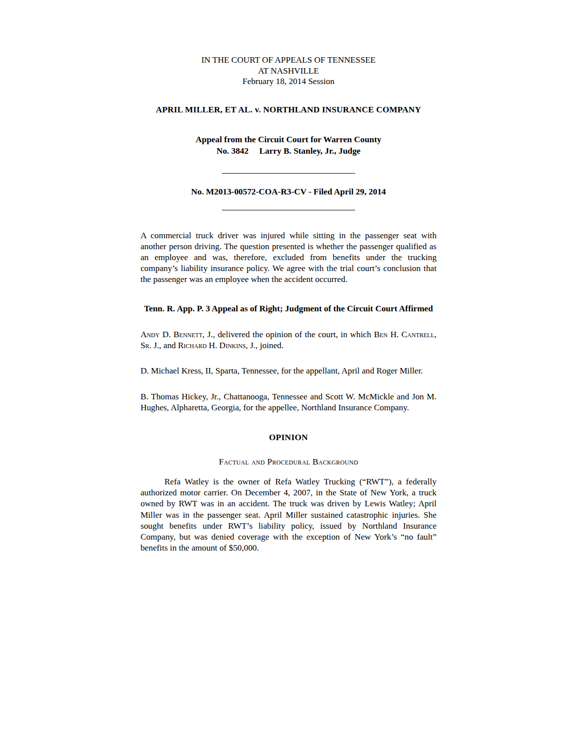IN THE COURT OF APPEALS OF TENNESSEE AT NASHVILLE February 18, 2014 Session
APRIL MILLER, ET AL. v. NORTHLAND INSURANCE COMPANY
Appeal from the Circuit Court for Warren County
No. 3842 Larry B. Stanley, Jr., Judge
No. M2013-00572-COA-R3-CV - Filed April 29, 2014
A commercial truck driver was injured while sitting in the passenger seat with another person driving. The question presented is whether the passenger qualified as an employee and was, therefore, excluded from benefits under the trucking company’s liability insurance policy. We agree with the trial court’s conclusion that the passenger was an employee when the accident occurred.
Tenn. R. App. P. 3 Appeal as of Right; Judgment of the Circuit Court Affirmed
Andy D. Bennett, J., delivered the opinion of the court, in which Ben H. Cantrell, Sr. J., and Richard H. Dinkins, J., joined.
D. Michael Kress, II, Sparta, Tennessee, for the appellant, April and Roger Miller.
B. Thomas Hickey, Jr., Chattanooga, Tennessee and Scott W. McMickle and Jon M. Hughes, Alpharetta, Georgia, for the appellee, Northland Insurance Company.
OPINION
Factual and Procedural Background
Refa Watley is the owner of Refa Watley Trucking (“RWT”), a federally authorized motor carrier. On December 4, 2007, in the State of New York, a truck owned by RWT was in an accident. The truck was driven by Lewis Watley; April Miller was in the passenger seat. April Miller sustained catastrophic injuries. She sought benefits under RWT’s liability policy, issued by Northland Insurance Company, but was denied coverage with the exception of New York’s “no fault” benefits in the amount of $50,000.